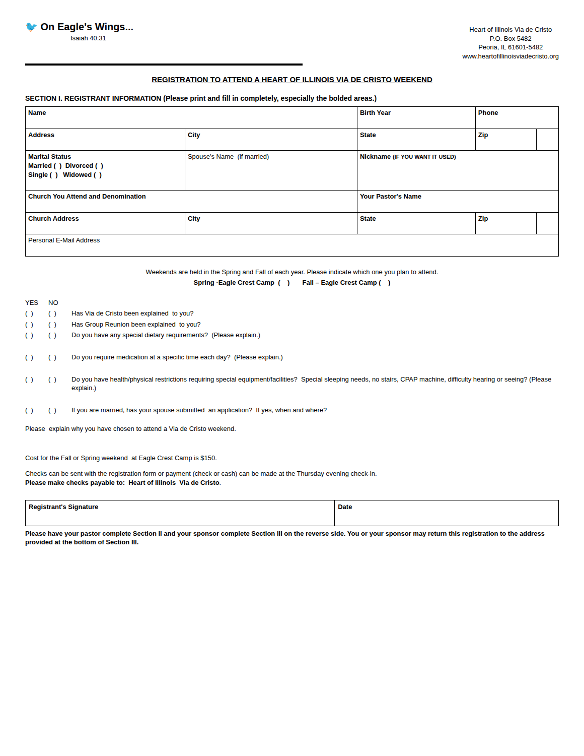🐦 On Eagle's Wings...
Isaiah 40:31
Heart of Illinois Via de Cristo
P.O. Box 5482
Peoria, IL 61601-5482
www.heartofillinoisviadecristo.org
REGISTRATION TO ATTEND A HEART OF ILLINOIS VIA DE CRISTO WEEKEND
SECTION I. REGISTRANT INFORMATION (Please print and fill in completely, especially the bolded areas.)
| Name | Birth Year | Phone |
| Address | City | State | Zip | |
| Marital Status Married ( ) Divorced ( ) Single ( ) Widowed ( ) | Spouse's Name (if married) | Nickname (IF YOU WANT IT USED) |
| Church You Attend and Denomination | Your Pastor's Name |
| Church Address | City | State | Zip | |
| Personal E-Mail Address |
Weekends are held in the Spring and Fall of each year. Please indicate which one you plan to attend.
Spring -Eagle Crest Camp ( ) Fall – Eagle Crest Camp ( )
| YES | NO | |
| ( ) | ( ) | Has Via de Cristo been explained to you? |
| ( ) | ( ) | Has Group Reunion been explained to you? |
| ( ) | ( ) | Do you have any special dietary requirements? (Please explain.) |
| ( ) | ( ) | Do you require medication at a specific time each day? (Please explain.) |
| ( ) | ( ) | Do you have health/physical restrictions requiring special equipment/facilities? Special sleeping needs, no stairs, CPAP machine, difficulty hearing or seeing? (Please explain.) |
| ( ) | ( ) | If you are married, has your spouse submitted an application? If yes, when and where? |
Please explain why you have chosen to attend a Via de Cristo weekend.
Cost for the Fall or Spring weekend at Eagle Crest Camp is $150.
Checks can be sent with the registration form or payment (check or cash) can be made at the Thursday evening check-in.
Please make checks payable to: Heart of Illinois Via de Cristo.
| Registrant's Signature | Date |
Please have your pastor complete Section II and your sponsor complete Section III on the reverse side. You or your sponsor may return this registration to the address provided at the bottom of Section III.